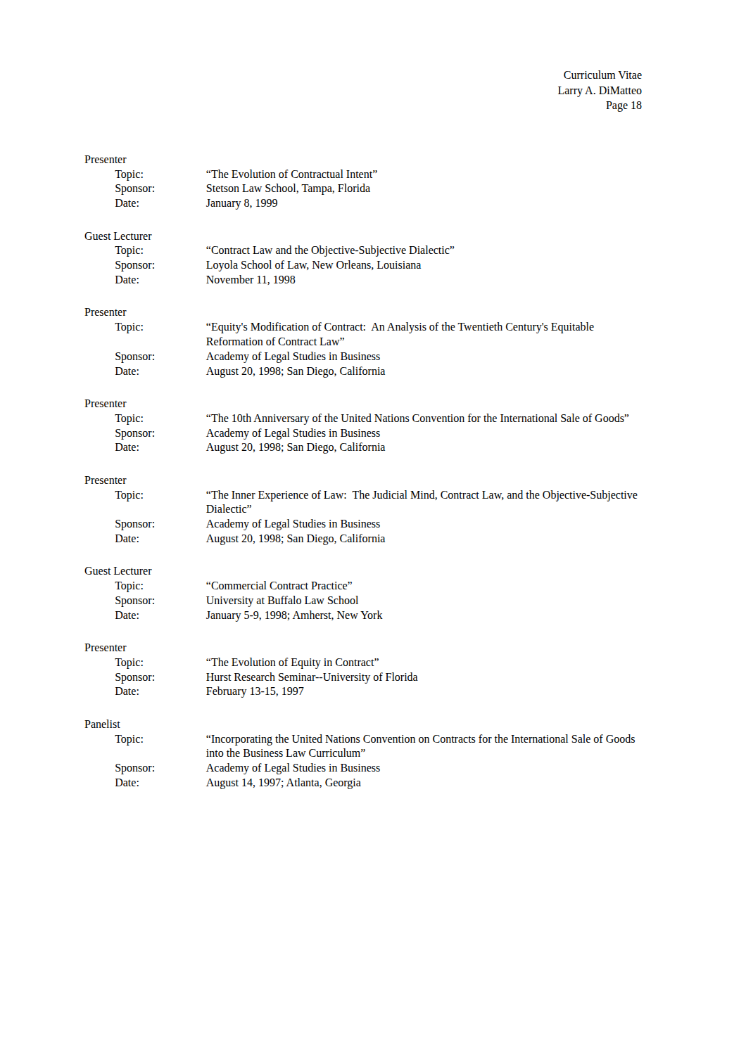Curriculum Vitae
Larry A. DiMatteo
Page 18
Presenter
| Topic: | “The Evolution of Contractual Intent” |
| Sponsor: | Stetson Law School, Tampa, Florida |
| Date: | January 8, 1999 |
Guest Lecturer
| Topic: | “Contract Law and the Objective-Subjective Dialectic” |
| Sponsor: | Loyola School of Law, New Orleans, Louisiana |
| Date: | November 11, 1998 |
Presenter
| Topic: | “Equity's Modification of Contract: An Analysis of the Twentieth Century's Equitable Reformation of Contract Law” |
| Sponsor: | Academy of Legal Studies in Business |
| Date: | August 20, 1998; San Diego, California |
Presenter
| Topic: | “The 10th Anniversary of the United Nations Convention for the International Sale of Goods” |
| Sponsor: | Academy of Legal Studies in Business |
| Date: | August 20, 1998; San Diego, California |
Presenter
| Topic: | “The Inner Experience of Law: The Judicial Mind, Contract Law, and the Objective-Subjective Dialectic” |
| Sponsor: | Academy of Legal Studies in Business |
| Date: | August 20, 1998; San Diego, California |
Guest Lecturer
| Topic: | “Commercial Contract Practice” |
| Sponsor: | University at Buffalo Law School |
| Date: | January 5-9, 1998; Amherst, New York |
Presenter
| Topic: | “The Evolution of Equity in Contract” |
| Sponsor: | Hurst Research Seminar--University of Florida |
| Date: | February 13-15, 1997 |
Panelist
| Topic: | “Incorporating the United Nations Convention on Contracts for the International Sale of Goods into the Business Law Curriculum” |
| Sponsor: | Academy of Legal Studies in Business |
| Date: | August 14, 1997; Atlanta, Georgia |